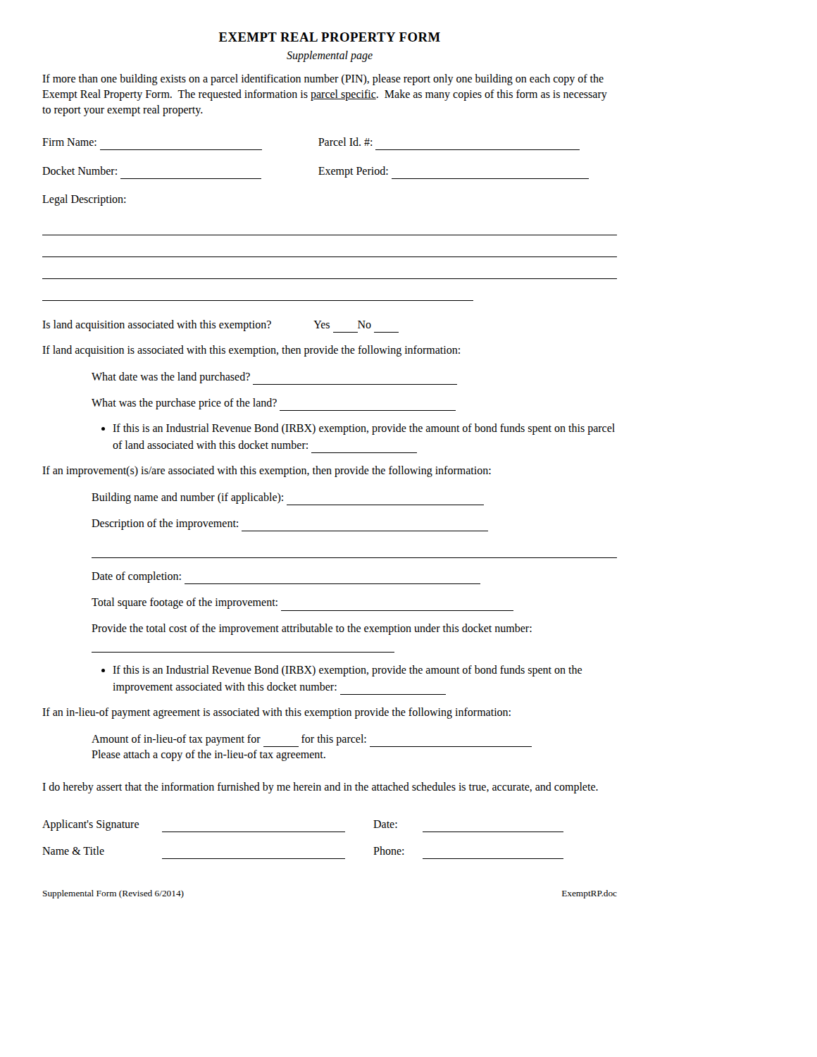EXEMPT REAL PROPERTY FORM
Supplemental page
If more than one building exists on a parcel identification number (PIN), please report only one building on each copy of the Exempt Real Property Form. The requested information is parcel specific. Make as many copies of this form as is necessary to report your exempt real property.
Firm Name:
Parcel Id. #:
Docket Number:
Exempt Period:
Legal Description:
Is land acquisition associated with this exemption? Yes No
If land acquisition is associated with this exemption, then provide the following information:
What date was the land purchased?
What was the purchase price of the land?
If this is an Industrial Revenue Bond (IRBX) exemption, provide the amount of bond funds spent on this parcel of land associated with this docket number:
If an improvement(s) is/are associated with this exemption, then provide the following information:
Building name and number (if applicable):
Description of the improvement:
Date of completion:
Total square footage of the improvement:
Provide the total cost of the improvement attributable to the exemption under this docket number:
If this is an Industrial Revenue Bond (IRBX) exemption, provide the amount of bond funds spent on the improvement associated with this docket number:
If an in-lieu-of payment agreement is associated with this exemption provide the following information:
Amount of in-lieu-of tax payment for for this parcel:
Please attach a copy of the in-lieu-of tax agreement.
I do hereby assert that the information furnished by me herein and in the attached schedules is true, accurate, and complete.
Applicant's Signature
Date:
Name & Title
Phone:
Supplemental Form (Revised 6/2014) ExemptRP.doc